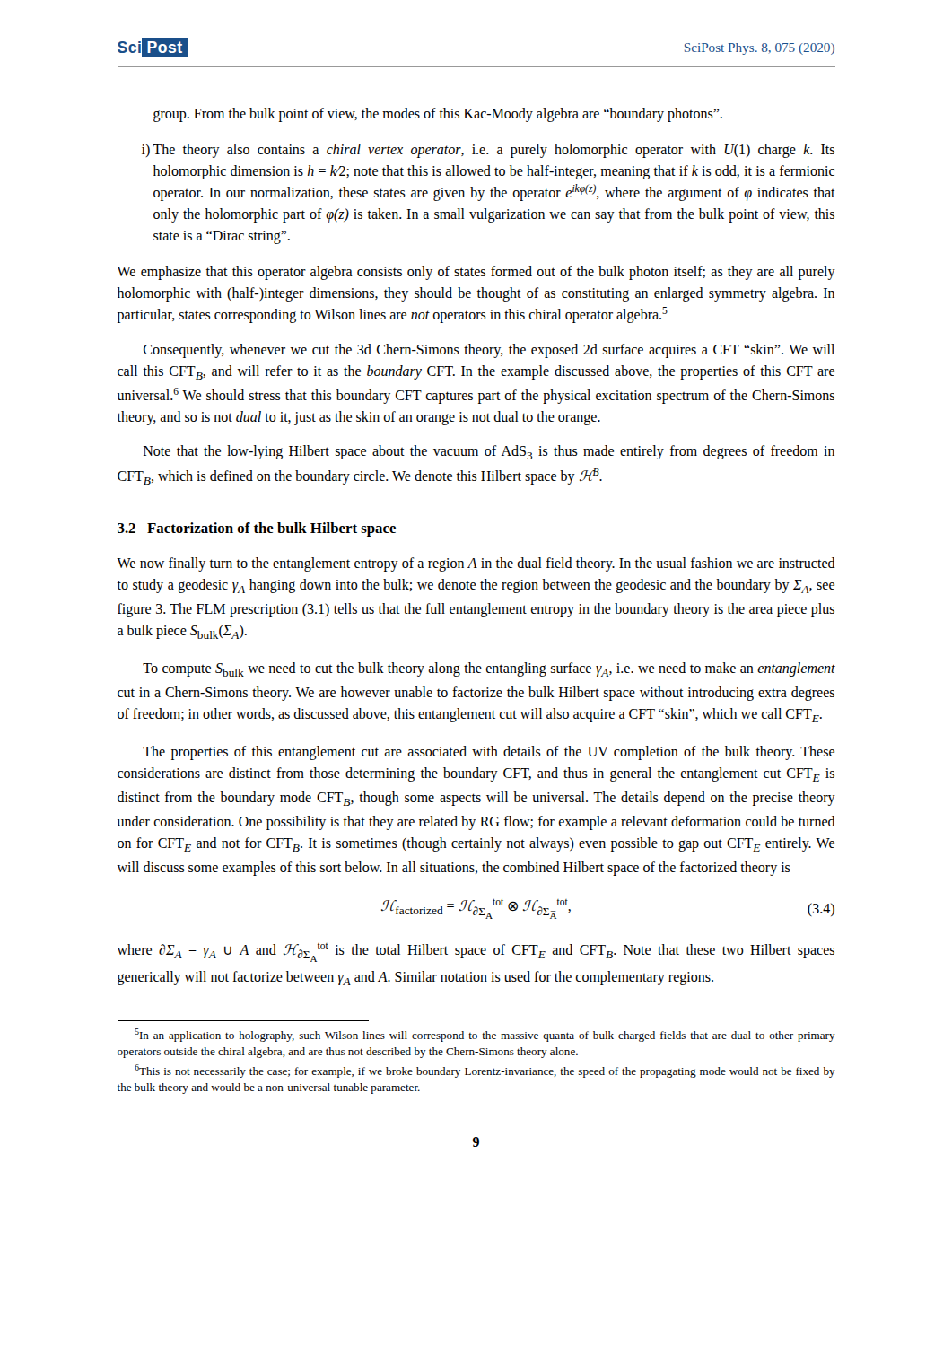Sci Post
SciPost Phys. 8, 075 (2020)
group. From the bulk point of view, the modes of this Kac-Moody algebra are “boundary photons”.
The theory also contains a chiral vertex operator, i.e. a purely holomorphic operator with U(1) charge k. Its holomorphic dimension is h = k⁄2; note that this is allowed to be half-integer, meaning that if k is odd, it is a fermionic operator. In our normalization, these states are given by the operator eikφ(z), where the argument of φ indicates that only the holomorphic part of φ(z) is taken. In a small vulgarization we can say that from the bulk point of view, this state is a “Dirac string”.
We emphasize that this operator algebra consists only of states formed out of the bulk photon itself; as they are all purely holomorphic with (half-)integer dimensions, they should be thought of as constituting an enlarged symmetry algebra. In particular, states corresponding to Wilson lines are not operators in this chiral operator algebra.5
Consequently, whenever we cut the 3d Chern-Simons theory, the exposed 2d surface acquires a CFT “skin”. We will call this CFTB, and will refer to it as the boundary CFT. In the example discussed above, the properties of this CFT are universal.6 We should stress that this boundary CFT captures part of the physical excitation spectrum of the Chern-Simons theory, and so is not dual to it, just as the skin of an orange is not dual to the orange.
Note that the low-lying Hilbert space about the vacuum of AdS3 is thus made entirely from degrees of freedom in CFTB, which is defined on the boundary circle. We denote this Hilbert space by ℋB.
3.2 Factorization of the bulk Hilbert space
We now finally turn to the entanglement entropy of a region A in the dual field theory. In the usual fashion we are instructed to study a geodesic γA hanging down into the bulk; we denote the region between the geodesic and the boundary by ΣA, see figure 3. The FLM prescription (3.1) tells us that the full entanglement entropy in the boundary theory is the area piece plus a bulk piece Sbulk(ΣA).
To compute Sbulk we need to cut the bulk theory along the entangling surface γA, i.e. we need to make an entanglement cut in a Chern-Simons theory. We are however unable to factorize the bulk Hilbert space without introducing extra degrees of freedom; in other words, as discussed above, this entanglement cut will also acquire a CFT “skin”, which we call CFTE.
The properties of this entanglement cut are associated with details of the UV completion of the bulk theory. These considerations are distinct from those determining the boundary CFT, and thus in general the entanglement cut CFTE is distinct from the boundary mode CFTB, though some aspects will be universal. The details depend on the precise theory under consideration. One possibility is that they are related by RG flow; for example a relevant deformation could be turned on for CFTE and not for CFTB. It is sometimes (though certainly not always) even possible to gap out CFTE entirely. We will discuss some examples of this sort below. In all situations, the combined Hilbert space of the factorized theory is
ℋfactorized = ℋ∂ΣAtot ⊗ ℋ∂ΣA̅tot,
(3.4)
where ∂ΣA = γA ∪ A and ℋ∂ΣAtot is the total Hilbert space of CFTE and CFTB. Note that these two Hilbert spaces generically will not factorize between γA and A. Similar notation is used for the complementary regions.
5In an application to holography, such Wilson lines will correspond to the massive quanta of bulk charged fields that are dual to other primary operators outside the chiral algebra, and are thus not described by the Chern-Simons theory alone.
6This is not necessarily the case; for example, if we broke boundary Lorentz-invariance, the speed of the propagating mode would not be fixed by the bulk theory and would be a non-universal tunable parameter.
9